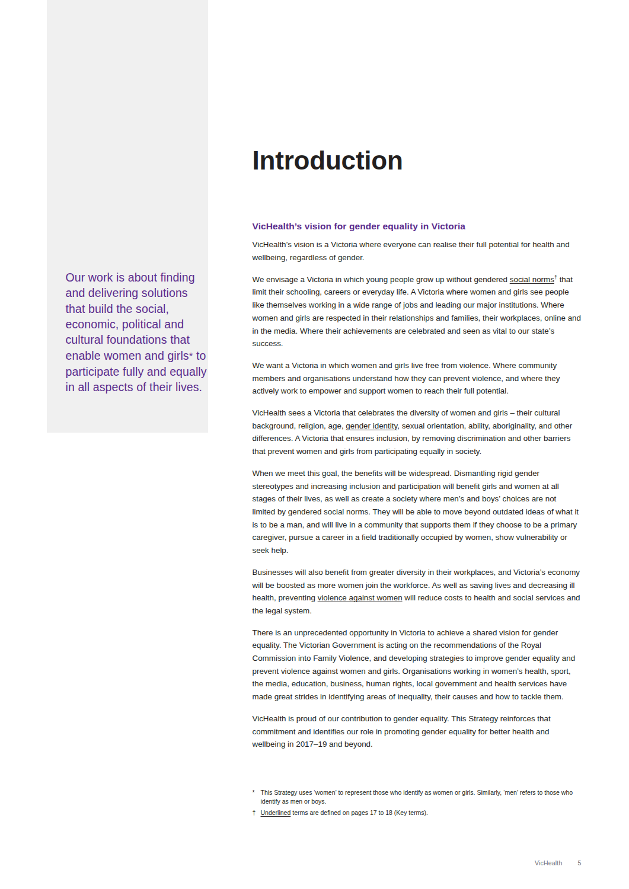Our work is about finding and delivering solutions that build the social, economic, political and cultural foundations that enable women and girls* to participate fully and equally in all aspects of their lives.
Introduction
VicHealth’s vision for gender equality in Victoria
VicHealth’s vision is a Victoria where everyone can realise their full potential for health and wellbeing, regardless of gender.
We envisage a Victoria in which young people grow up without gendered social norms† that limit their schooling, careers or everyday life. A Victoria where women and girls see people like themselves working in a wide range of jobs and leading our major institutions. Where women and girls are respected in their relationships and families, their workplaces, online and in the media. Where their achievements are celebrated and seen as vital to our state’s success.
We want a Victoria in which women and girls live free from violence. Where community members and organisations understand how they can prevent violence, and where they actively work to empower and support women to reach their full potential.
VicHealth sees a Victoria that celebrates the diversity of women and girls – their cultural background, religion, age, gender identity, sexual orientation, ability, aboriginality, and other differences. A Victoria that ensures inclusion, by removing discrimination and other barriers that prevent women and girls from participating equally in society.
When we meet this goal, the benefits will be widespread. Dismantling rigid gender stereotypes and increasing inclusion and participation will benefit girls and women at all stages of their lives, as well as create a society where men’s and boys’ choices are not limited by gendered social norms. They will be able to move beyond outdated ideas of what it is to be a man, and will live in a community that supports them if they choose to be a primary caregiver, pursue a career in a field traditionally occupied by women, show vulnerability or seek help.
Businesses will also benefit from greater diversity in their workplaces, and Victoria’s economy will be boosted as more women join the workforce. As well as saving lives and decreasing ill health, preventing violence against women will reduce costs to health and social services and the legal system.
There is an unprecedented opportunity in Victoria to achieve a shared vision for gender equality. The Victorian Government is acting on the recommendations of the Royal Commission into Family Violence, and developing strategies to improve gender equality and prevent violence against women and girls. Organisations working in women’s health, sport, the media, education, business, human rights, local government and health services have made great strides in identifying areas of inequality, their causes and how to tackle them.
VicHealth is proud of our contribution to gender equality. This Strategy reinforces that commitment and identifies our role in promoting gender equality for better health and wellbeing in 2017–19 and beyond.
*
This Strategy uses ‘women’ to represent those who identify as women or girls. Similarly, ‘men’ refers to those who identify as men or boys.
†
Underlined terms are defined on pages 17 to 18 (Key terms).
VicHealth5